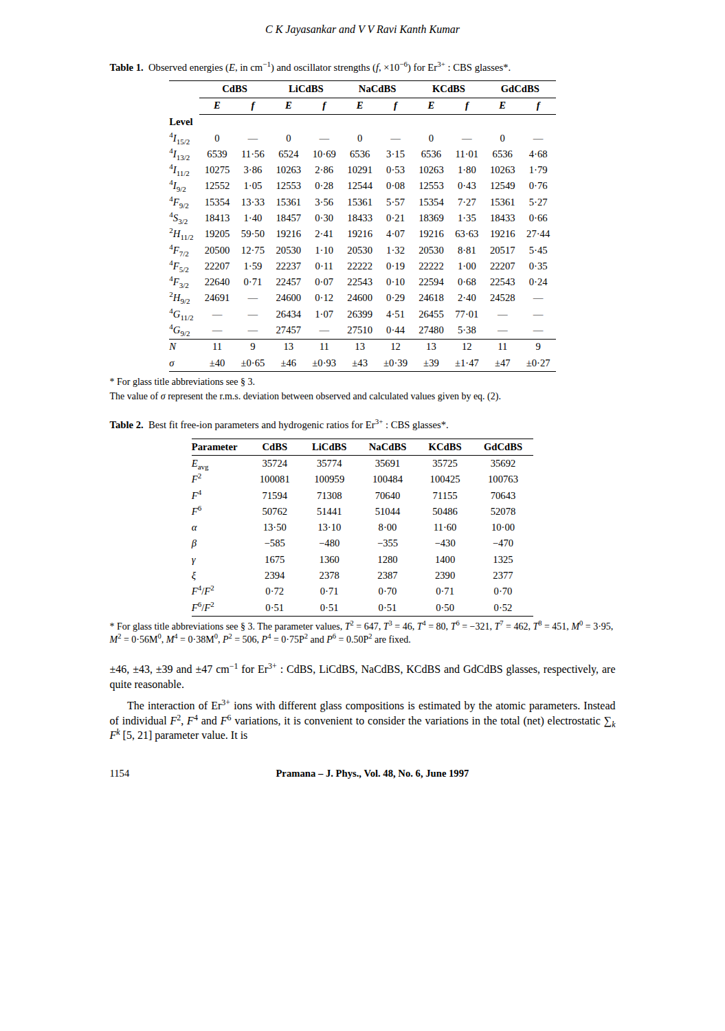C K Jayasankar and V V Ravi Kanth Kumar
Table 1. Observed energies (E, in cm−1) and oscillator strengths (f, ×10−6) for Er3+ : CBS glasses*.
| | CdBS | LiCdBS | NaCdBS | KCdBS | GdCdBS |
| --- | --- | --- | --- | --- | --- |
| E | f | E | f | E | f | E | f | E | f |
| Level | |
| 4 I 15/2 | 0 | — | 0 | — | 0 | — | 0 | — | 0 | — |
| 4 I 13/2 | 6539 | 11·56 | 6524 | 10·69 | 6536 | 3·15 | 6536 | 11·01 | 6536 | 4·68 |
| 4 I 11/2 | 10275 | 3·86 | 10263 | 2·86 | 10291 | 0·53 | 10263 | 1·80 | 10263 | 1·79 |
| 4 I 9/2 | 12552 | 1·05 | 12553 | 0·28 | 12544 | 0·08 | 12553 | 0·43 | 12549 | 0·76 |
| 4 F 9/2 | 15354 | 13·33 | 15361 | 3·56 | 15361 | 5·57 | 15354 | 7·27 | 15361 | 5·27 |
| 4 S 3/2 | 18413 | 1·40 | 18457 | 0·30 | 18433 | 0·21 | 18369 | 1·35 | 18433 | 0·66 |
| 2 H 11/2 | 19205 | 59·50 | 19216 | 2·41 | 19216 | 4·07 | 19216 | 63·63 | 19216 | 27·44 |
| 4 F 7/2 | 20500 | 12·75 | 20530 | 1·10 | 20530 | 1·32 | 20530 | 8·81 | 20517 | 5·45 |
| 4 F 5/2 | 22207 | 1·59 | 22237 | 0·11 | 22222 | 0·19 | 22222 | 1·00 | 22207 | 0·35 |
| 4 F 3/2 | 22640 | 0·71 | 22457 | 0·07 | 22543 | 0·10 | 22594 | 0·68 | 22543 | 0·24 |
| 2 H 9/2 | 24691 | — | 24600 | 0·12 | 24600 | 0·29 | 24618 | 2·40 | 24528 | — |
| 4 G 11/2 | — | — | 26434 | 1·07 | 26399 | 4·51 | 26455 | 77·01 | — | — |
| 4 G 9/2 | — | — | 27457 | — | 27510 | 0·44 | 27480 | 5·38 | — | — |
| N | 11 | 9 | 13 | 11 | 13 | 12 | 13 | 12 | 11 | 9 |
| σ | ±40 | ±0·65 | ±46 | ±0·93 | ±43 | ±0·39 | ±39 | ±1·47 | ±47 | ±0·27 |
* For glass title abbreviations see § 3.
The value of σ represent the r.m.s. deviation between observed and calculated values given by eq. (2).
Table 2. Best fit free-ion parameters and hydrogenic ratios for Er3+ : CBS glasses*.
| Parameter | CdBS | LiCdBS | NaCdBS | KCdBS | GdCdBS |
| --- | --- | --- | --- | --- | --- |
| E avg | 35724 | 35774 | 35691 | 35725 | 35692 |
| F 2 | 100081 | 100959 | 100484 | 100425 | 100763 |
| F 4 | 71594 | 71308 | 70640 | 71155 | 70643 |
| F 6 | 50762 | 51441 | 51044 | 50486 | 52078 |
| α | 13·50 | 13·10 | 8·00 | 11·60 | 10·00 |
| β | −585 | −480 | −355 | −430 | −470 |
| γ | 1675 | 1360 | 1280 | 1400 | 1325 |
| ξ | 2394 | 2378 | 2387 | 2390 | 2377 |
| F 4 / F 2 | 0·72 | 0·71 | 0·70 | 0·71 | 0·70 |
| F 6 / F 2 | 0·51 | 0·51 | 0·51 | 0·50 | 0·52 |
* For glass title abbreviations see § 3. The parameter values, T2 = 647, T3 = 46, T4 = 80, T6 = −321, T7 = 462, T8 = 451, M0 = 3·95, M2 = 0·56M0, M4 = 0·38M0, P2 = 506, P4 = 0·75P2 and P6 = 0.50P2 are fixed.
±46, ±43, ±39 and ±47 cm−1 for Er3+ : CdBS, LiCdBS, NaCdBS, KCdBS and GdCdBS glasses, respectively, are quite reasonable.
The interaction of Er3+ ions with different glass compositions is estimated by the atomic parameters. Instead of individual F2, F4 and F6 variations, it is convenient to consider the variations in the total (net) electrostatic ∑k Fk [5, 21] parameter value. It is
1154 Pramana – J. Phys., Vol. 48, No. 6, June 1997